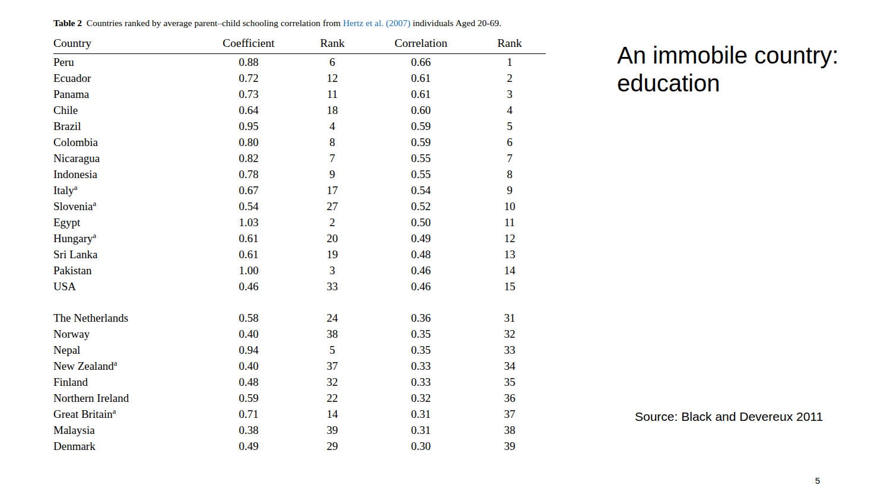Table 2 Countries ranked by average parent–child schooling correlation from Hertz et al. (2007) individuals Aged 20-69.
| Country | Coefficient | Rank | Correlation | Rank |
| --- | --- | --- | --- | --- |
| Peru | 0.88 | 6 | 0.66 | 1 |
| Ecuador | 0.72 | 12 | 0.61 | 2 |
| Panama | 0.73 | 11 | 0.61 | 3 |
| Chile | 0.64 | 18 | 0.60 | 4 |
| Brazil | 0.95 | 4 | 0.59 | 5 |
| Colombia | 0.80 | 8 | 0.59 | 6 |
| Nicaragua | 0.82 | 7 | 0.55 | 7 |
| Indonesia | 0.78 | 9 | 0.55 | 8 |
| Italy a | 0.67 | 17 | 0.54 | 9 |
| Slovenia a | 0.54 | 27 | 0.52 | 10 |
| Egypt | 1.03 | 2 | 0.50 | 11 |
| Hungary a | 0.61 | 20 | 0.49 | 12 |
| Sri Lanka | 0.61 | 19 | 0.48 | 13 |
| Pakistan | 1.00 | 3 | 0.46 | 14 |
| USA | 0.46 | 33 | 0.46 | 15 |
| The Netherlands | 0.58 | 24 | 0.36 | 31 |
| Norway | 0.40 | 38 | 0.35 | 32 |
| Nepal | 0.94 | 5 | 0.35 | 33 |
| New Zealand a | 0.40 | 37 | 0.33 | 34 |
| Finland | 0.48 | 32 | 0.33 | 35 |
| Northern Ireland | 0.59 | 22 | 0.32 | 36 |
| Great Britain a | 0.71 | 14 | 0.31 | 37 |
| Malaysia | 0.38 | 39 | 0.31 | 38 |
| Denmark | 0.49 | 29 | 0.30 | 39 |
An immobile country: education
Source: Black and Devereux 2011
5